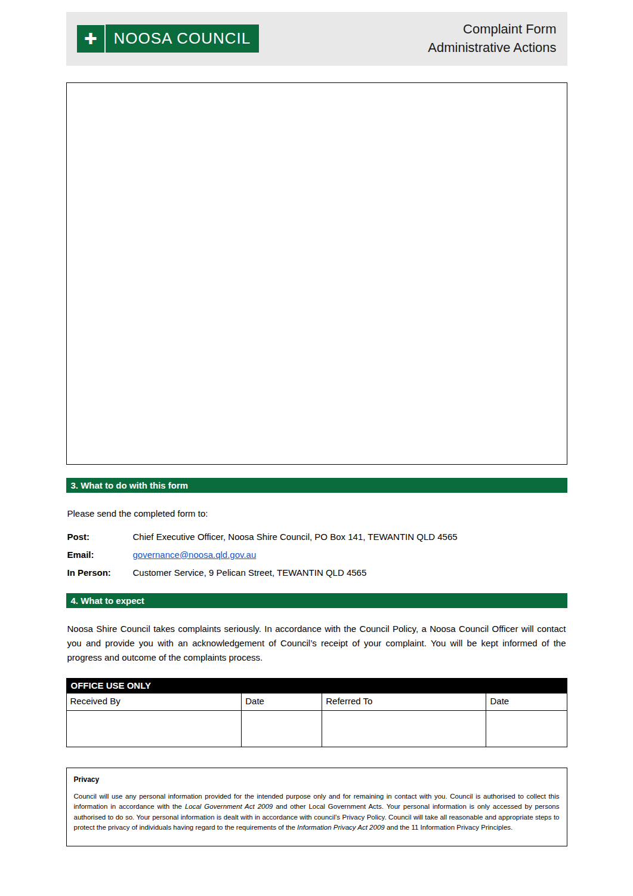✚
NOOSA COUNCIL
Complaint Form Administrative Actions
3. What to do with this form
Please send the completed form to:
Post:
Chief Executive Officer, Noosa Shire Council, PO Box 141, TEWANTIN QLD 4565
Email:
governance@noosa.qld.gov.au
In Person:
Customer Service, 9 Pelican Street, TEWANTIN QLD 4565
4. What to expect
Noosa Shire Council takes complaints seriously. In accordance with the Council Policy, a Noosa Council Officer will contact you and provide you with an acknowledgement of Council’s receipt of your complaint. You will be kept informed of the progress and outcome of the complaints process.
OFFICE USE ONLY
| Received By | Date | Referred To | Date |
Privacy
Council will use any personal information provided for the intended purpose only and for remaining in contact with you. Council is authorised to collect this information in accordance with the Local Government Act 2009 and other Local Government Acts. Your personal information is only accessed by persons authorised to do so. Your personal information is dealt with in accordance with council’s Privacy Policy. Council will take all reasonable and appropriate steps to protect the privacy of individuals having regard to the requirements of the Information Privacy Act 2009 and the 11 Information Privacy Principles.